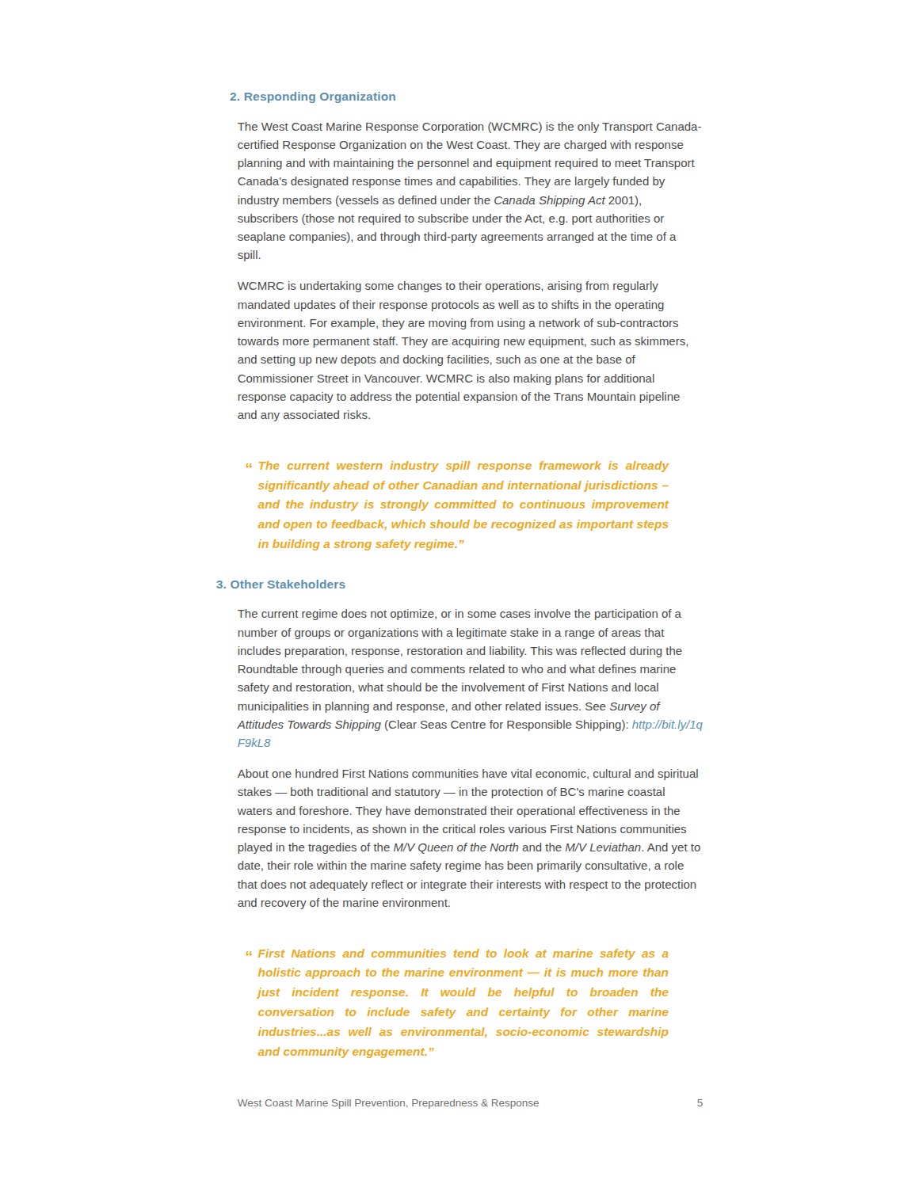2. Responding Organization
The West Coast Marine Response Corporation (WCMRC) is the only Transport Canada-certified Response Organization on the West Coast. They are charged with response planning and with maintaining the personnel and equipment required to meet Transport Canada's designated response times and capabilities. They are largely funded by industry members (vessels as defined under the Canada Shipping Act 2001), subscribers (those not required to subscribe under the Act, e.g. port authorities or seaplane companies), and through third-party agreements arranged at the time of a spill.
WCMRC is undertaking some changes to their operations, arising from regularly mandated updates of their response protocols as well as to shifts in the operating environment. For example, they are moving from using a network of sub-contractors towards more permanent staff. They are acquiring new equipment, such as skimmers, and setting up new depots and docking facilities, such as one at the base of Commissioner Street in Vancouver. WCMRC is also making plans for additional response capacity to address the potential expansion of the Trans Mountain pipeline and any associated risks.
“The current western industry spill response framework is already significantly ahead of other Canadian and international jurisdictions – and the industry is strongly committed to continuous improvement and open to feedback, which should be recognized as important steps in building a strong safety regime.”
3. Other Stakeholders
The current regime does not optimize, or in some cases involve the participation of a number of groups or organizations with a legitimate stake in a range of areas that includes preparation, response, restoration and liability. This was reflected during the Roundtable through queries and comments related to who and what defines marine safety and restoration, what should be the involvement of First Nations and local municipalities in planning and response, and other related issues. See Survey of Attitudes Towards Shipping (Clear Seas Centre for Responsible Shipping): http://bit.ly/1qF9kL8
About one hundred First Nations communities have vital economic, cultural and spiritual stakes — both traditional and statutory — in the protection of BC's marine coastal waters and foreshore. They have demonstrated their operational effectiveness in the response to incidents, as shown in the critical roles various First Nations communities played in the tragedies of the M/V Queen of the North and the M/V Leviathan. And yet to date, their role within the marine safety regime has been primarily consultative, a role that does not adequately reflect or integrate their interests with respect to the protection and recovery of the marine environment.
“First Nations and communities tend to look at marine safety as a holistic approach to the marine environment — it is much more than just incident response. It would be helpful to broaden the conversation to include safety and certainty for other marine industries...as well as environmental, socio-economic stewardship and community engagement.”
West Coast Marine Spill Prevention, Preparedness & Response 5